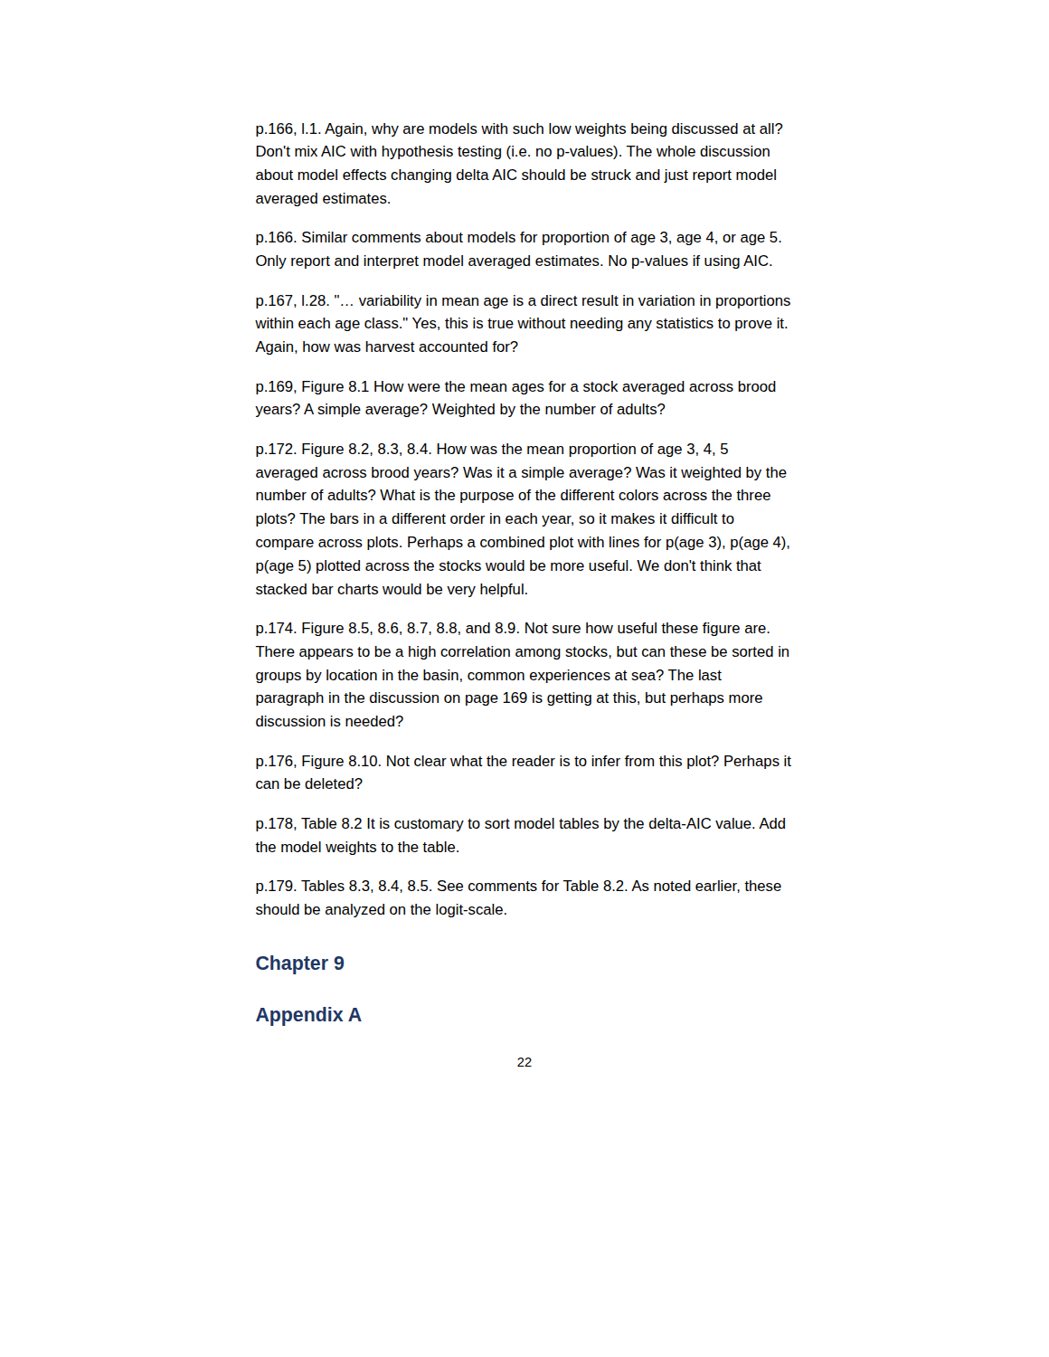p.166, l.1. Again, why are models with such low weights being discussed at all? Don't mix AIC with hypothesis testing (i.e. no p-values). The whole discussion about model effects changing delta AIC should be struck and just report model averaged estimates.
p.166. Similar comments about models for proportion of age 3, age 4, or age 5. Only report and interpret model averaged estimates. No p-values if using AIC.
p.167, l.28. "… variability in mean age is a direct result in variation in proportions within each age class." Yes, this is true without needing any statistics to prove it. Again, how was harvest accounted for?
p.169, Figure 8.1 How were the mean ages for a stock averaged across brood years? A simple average? Weighted by the number of adults?
p.172. Figure 8.2, 8.3, 8.4. How was the mean proportion of age 3, 4, 5 averaged across brood years? Was it a simple average? Was it weighted by the number of adults? What is the purpose of the different colors across the three plots? The bars in a different order in each year, so it makes it difficult to compare across plots. Perhaps a combined plot with lines for p(age 3), p(age 4), p(age 5) plotted across the stocks would be more useful. We don't think that stacked bar charts would be very helpful.
p.174. Figure 8.5, 8.6, 8.7, 8.8, and 8.9. Not sure how useful these figure are. There appears to be a high correlation among stocks, but can these be sorted in groups by location in the basin, common experiences at sea? The last paragraph in the discussion on page 169 is getting at this, but perhaps more discussion is needed?
p.176, Figure 8.10. Not clear what the reader is to infer from this plot? Perhaps it can be deleted?
p.178, Table 8.2 It is customary to sort model tables by the delta-AIC value. Add the model weights to the table.
p.179. Tables 8.3, 8.4, 8.5. See comments for Table 8.2. As noted earlier, these should be analyzed on the logit-scale.
Chapter 9
Appendix A
22